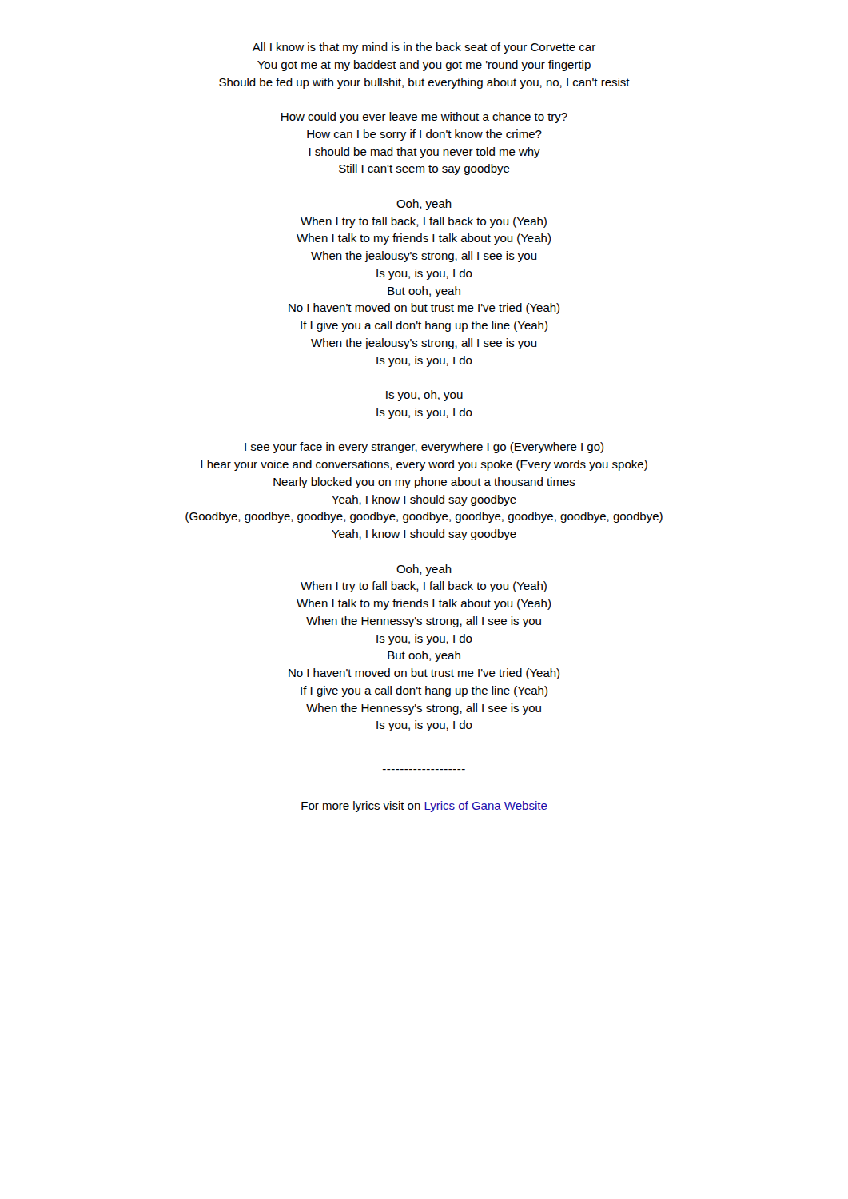All I know is that my mind is in the back seat of your Corvette car
You got me at my baddest and you got me 'round your fingertip
Should be fed up with your bullshit, but everything about you, no, I can't resist
How could you ever leave me without a chance to try?
How can I be sorry if I don't know the crime?
I should be mad that you never told me why
Still I can't seem to say goodbye
Ooh, yeah
When I try to fall back, I fall back to you (Yeah)
When I talk to my friends I talk about you (Yeah)
When the jealousy's strong, all I see is you
Is you, is you, I do
But ooh, yeah
No I haven't moved on but trust me I've tried (Yeah)
If I give you a call don't hang up the line (Yeah)
When the jealousy's strong, all I see is you
Is you, is you, I do
Is you, oh, you
Is you, is you, I do
I see your face in every stranger, everywhere I go (Everywhere I go)
I hear your voice and conversations, every word you spoke (Every words you spoke)
Nearly blocked you on my phone about a thousand times
Yeah, I know I should say goodbye
(Goodbye, goodbye, goodbye, goodbye, goodbye, goodbye, goodbye, goodbye, goodbye)
Yeah, I know I should say goodbye
Ooh, yeah
When I try to fall back, I fall back to you (Yeah)
When I talk to my friends I talk about you (Yeah)
When the Hennessy's strong, all I see is you
Is you, is you, I do
But ooh, yeah
No I haven't moved on but trust me I've tried (Yeah)
If I give you a call don't hang up the line (Yeah)
When the Hennessy's strong, all I see is you
Is you, is you, I do
-------------------
For more lyrics visit on Lyrics of Gana Website